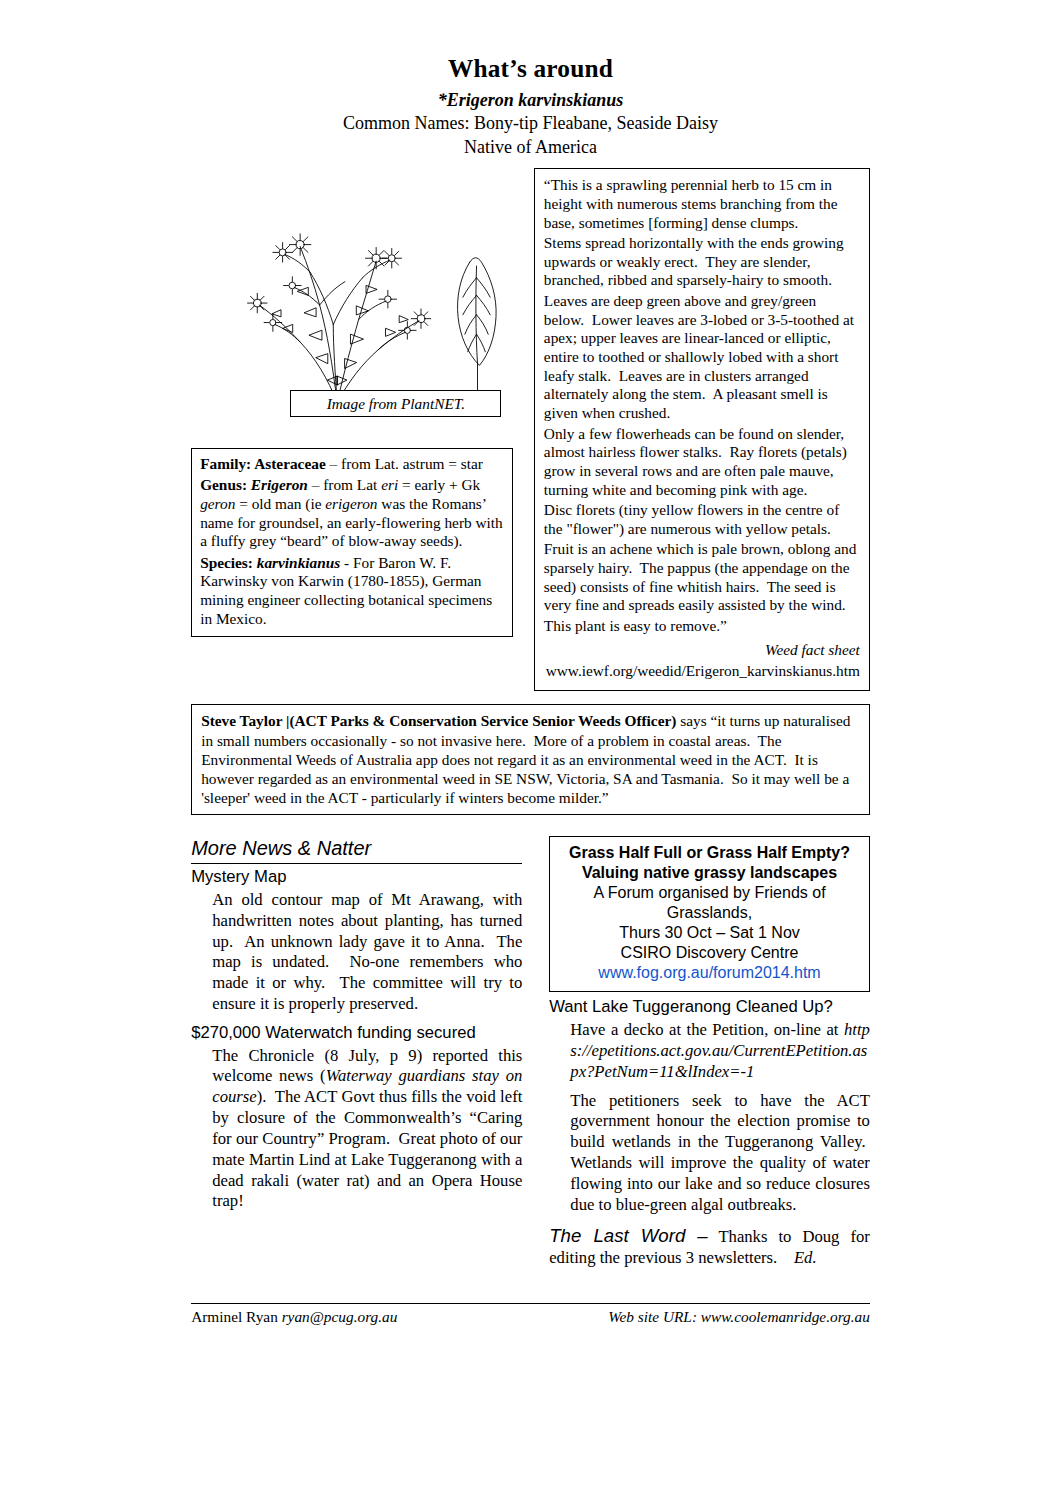What’s around
*Erigeron karvinskianus
Common Names: Bony-tip Fleabane, Seaside Daisy
Native of America
Image from PlantNET.
Family: Asteraceae – from Lat. astrum = star
Genus: Erigeron – from Lat eri = early + Gk geron = old man (ie erigeron was the Romans’ name for groundsel, an early-flowering herb with a fluffy grey “beard” of blow-away seeds).
Species: karvinkianus - For Baron W. F. Karwinsky von Karwin (1780-1855), German mining engineer collecting botanical specimens in Mexico.
“This is a sprawling perennial herb to 15 cm in height with numerous stems branching from the base, sometimes [forming] dense clumps.
Stems spread horizontally with the ends growing upwards or weakly erect. They are slender, branched, ribbed and sparsely-hairy to smooth.
Leaves are deep green above and grey/green below. Lower leaves are 3-lobed or 3-5-toothed at apex; upper leaves are linear-lanced or elliptic, entire to toothed or shallowly lobed with a short leafy stalk. Leaves are in clusters arranged alternately along the stem. A pleasant smell is given when crushed.
Only a few flowerheads can be found on slender, almost hairless flower stalks. Ray florets (petals) grow in several rows and are often pale mauve, turning white and becoming pink with age.
Disc florets (tiny yellow flowers in the centre of the "flower") are numerous with yellow petals.
Fruit is an achene which is pale brown, oblong and sparsely hairy. The pappus (the appendage on the seed) consists of fine whitish hairs. The seed is very fine and spreads easily assisted by the wind.
This plant is easy to remove.”
Weed fact sheet
www.iewf.org/weedid/Erigeron_karvinskianus.htm
Steve Taylor |(ACT Parks & Conservation Service Senior Weeds Officer) says “it turns up naturalised in small numbers occasionally - so not invasive here. More of a problem in coastal areas. The Environmental Weeds of Australia app does not regard it as an environmental weed in the ACT. It is however regarded as an environmental weed in SE NSW, Victoria, SA and Tasmania. So it may well be a 'sleeper' weed in the ACT - particularly if winters become milder.”
More News & Natter
Mystery Map
An old contour map of Mt Arawang, with handwritten notes about planting, has turned up. An unknown lady gave it to Anna. The map is undated. No-one remembers who made it or why. The committee will try to ensure it is properly preserved.
$270,000 Waterwatch funding secured
The Chronicle (8 July, p 9) reported this welcome news (Waterway guardians stay on course). The ACT Govt thus fills the void left by closure of the Commonwealth’s “Caring for our Country” Program. Great photo of our mate Martin Lind at Lake Tuggeranong with a dead rakali (water rat) and an Opera House trap!
Grass Half Full or Grass Half Empty?
Valuing native grassy landscapes
A Forum organised by Friends of Grasslands,
Thurs 30 Oct – Sat 1 Nov
CSIRO Discovery Centre
www.fog.org.au/forum2014.htm
Want Lake Tuggeranong Cleaned Up?
Have a decko at the Petition, on-line at https://epetitions.act.gov.au/CurrentEPetition.aspx?PetNum=11&lIndex=-1
The petitioners seek to have the ACT government honour the election promise to build wetlands in the Tuggeranong Valley. Wetlands will improve the quality of water flowing into our lake and so reduce closures due to blue-green algal outbreaks.
The Last Word – Thanks to Doug for editing the previous 3 newsletters. Ed.
Arminel Ryan ryan@pcug.org.au
Web site URL: www.coolemanridge.org.au